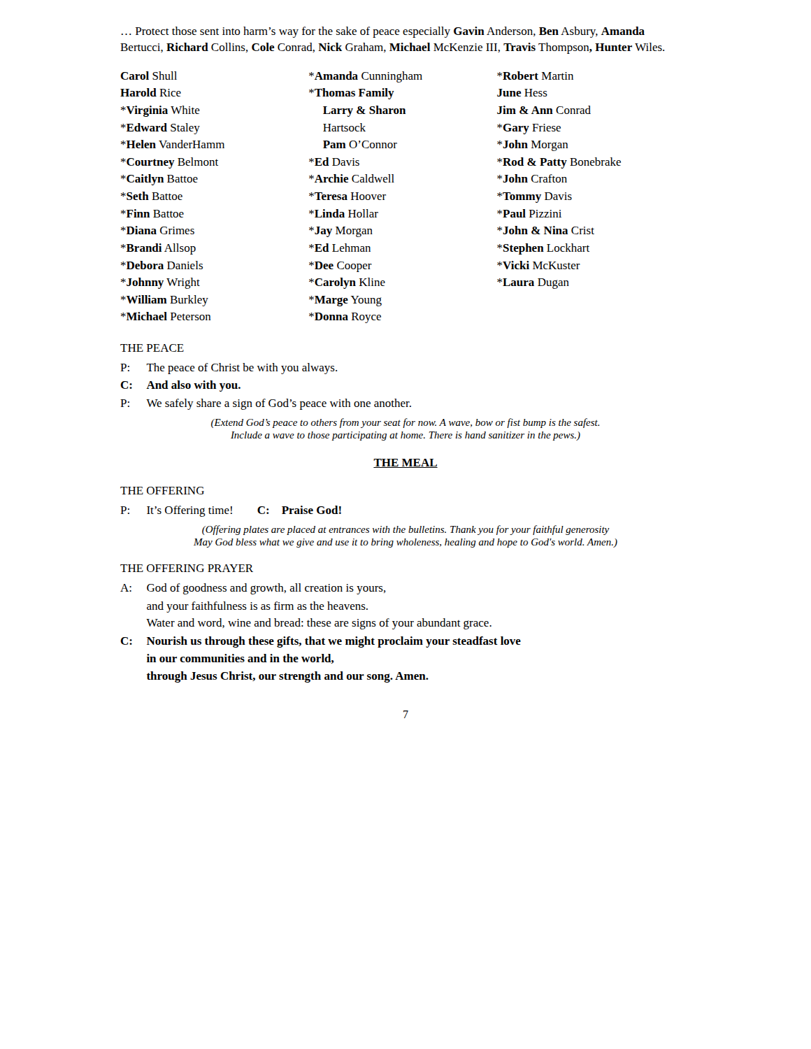… Protect those sent into harm’s way for the sake of peace especially Gavin Anderson, Ben Asbury, Amanda Bertucci, Richard Collins, Cole Conrad, Nick Graham, Michael McKenzie III, Travis Thompson, Hunter Wiles.
| Carol Shull | * Amanda Cunningham | * Robert Martin |
| Harold Rice | * Thomas Family | June Hess |
| * Virginia White | Larry & Sharon | Jim & Ann Conrad |
| * Edward Staley | Hartsock | * Gary Friese |
| * Helen VanderHamm | Pam O’Connor | * John Morgan |
| * Courtney Belmont | * Ed Davis | * Rod & Patty Bonebrake |
| * Caitlyn Battoe | * Archie Caldwell | * John Crafton |
| * Seth Battoe | * Teresa Hoover | * Tommy Davis |
| * Finn Battoe | * Linda Hollar | * Paul Pizzini |
| * Diana Grimes | * Jay Morgan | * John & Nina Crist |
| * Brandi Allsop | * Ed Lehman | * Stephen Lockhart |
| * Debora Daniels | * Dee Cooper | * Vicki McKuster |
| * Johnny Wright | * Carolyn Kline | * Laura Dugan |
| * William Burkley | * Marge Young | |
| * Michael Peterson | * Donna Royce | |
The Peace
P: The peace of Christ be with you always.
C: And also with you.
P: We safely share a sign of God’s peace with one another.
(Extend God’s peace to others from your seat for now. A wave, bow or fist bump is the safest.
Include a wave to those participating at home. There is hand sanitizer in the pews.)
THE MEAL
The Offering
P: It’s Offering time!C: Praise God!
(Offering plates are placed at entrances with the bulletins. Thank you for your faithful generosity
May God bless what we give and use it to bring wholeness, healing and hope to God's world. Amen.)
The Offering Prayer
A: God of goodness and growth, all creation is yours,
and your faithfulness is as firm as the heavens.
Water and word, wine and bread: these are signs of your abundant grace.
C: Nourish us through these gifts, that we might proclaim your steadfast love
in our communities and in the world,
through Jesus Christ, our strength and our song. Amen.
7